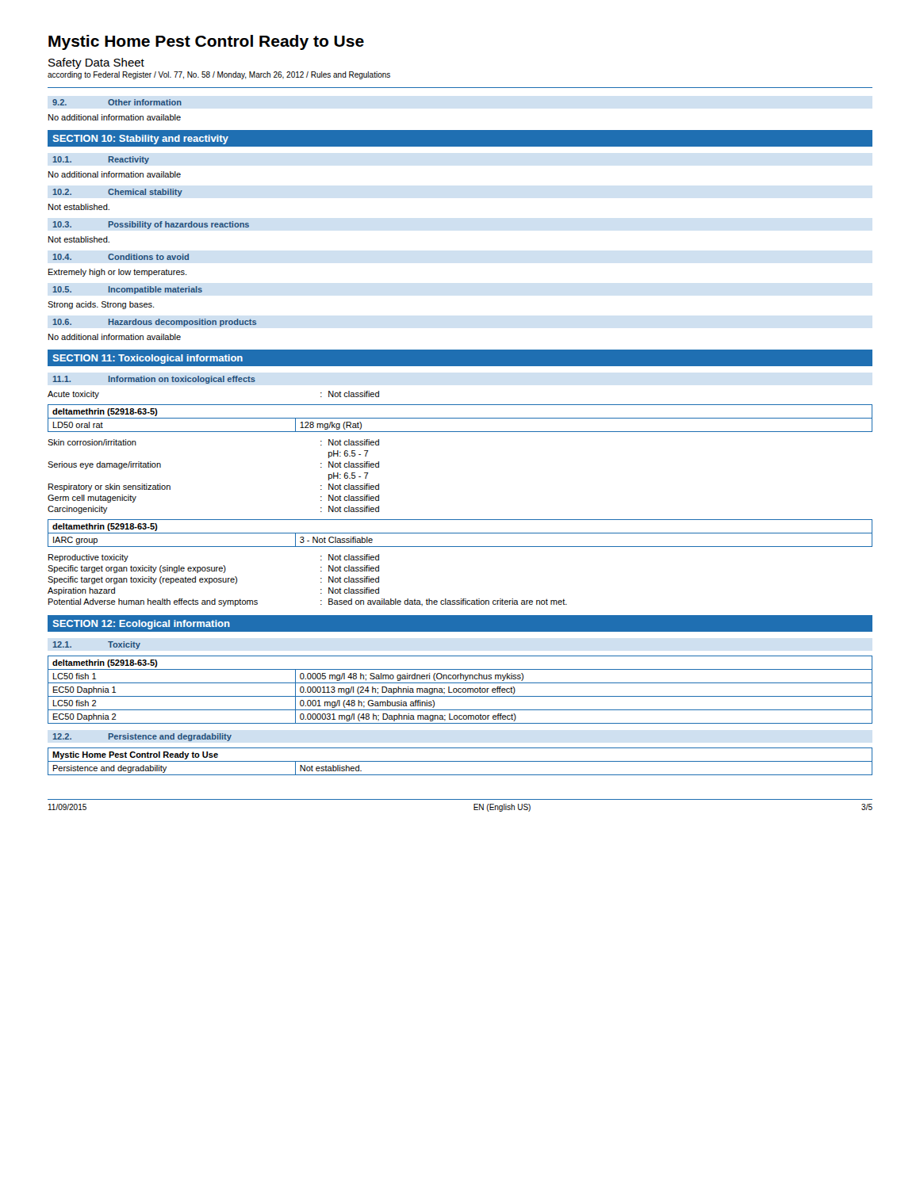Mystic Home Pest Control Ready to Use
Safety Data Sheet
according to Federal Register / Vol. 77, No. 58 / Monday, March 26, 2012 / Rules and Regulations
9.2. Other information
No additional information available
SECTION 10: Stability and reactivity
10.1. Reactivity
No additional information available
10.2. Chemical stability
Not established.
10.3. Possibility of hazardous reactions
Not established.
10.4. Conditions to avoid
Extremely high or low temperatures.
10.5. Incompatible materials
Strong acids. Strong bases.
10.6. Hazardous decomposition products
No additional information available
SECTION 11: Toxicological information
11.1. Information on toxicological effects
| Acute toxicity | : | Not classified |
| deltamethrin (52918-63-5) |
| --- |
| LD50 oral rat | 128 mg/kg (Rat) |
| Skin corrosion/irritation | : | Not classified |
| | | pH: 6.5 - 7 |
| Serious eye damage/irritation | : | Not classified |
| | | pH: 6.5 - 7 |
| Respiratory or skin sensitization | : | Not classified |
| Germ cell mutagenicity | : | Not classified |
| Carcinogenicity | : | Not classified |
| deltamethrin (52918-63-5) |
| --- |
| IARC group | 3 - Not Classifiable |
| Reproductive toxicity | : | Not classified |
| Specific target organ toxicity (single exposure) | : | Not classified |
| Specific target organ toxicity (repeated exposure) | : | Not classified |
| Aspiration hazard | : | Not classified |
| Potential Adverse human health effects and symptoms | : | Based on available data, the classification criteria are not met. |
SECTION 12: Ecological information
12.1. Toxicity
| deltamethrin (52918-63-5) |
| --- |
| LC50 fish 1 | 0.0005 mg/l 48 h; Salmo gairdneri (Oncorhynchus mykiss) |
| EC50 Daphnia 1 | 0.000113 mg/l (24 h; Daphnia magna; Locomotor effect) |
| LC50 fish 2 | 0.001 mg/l (48 h; Gambusia affinis) |
| EC50 Daphnia 2 | 0.000031 mg/l (48 h; Daphnia magna; Locomotor effect) |
12.2. Persistence and degradability
| Mystic Home Pest Control Ready to Use |
| --- |
| Persistence and degradability | Not established. |
11/09/2015 EN (English US) 3/5